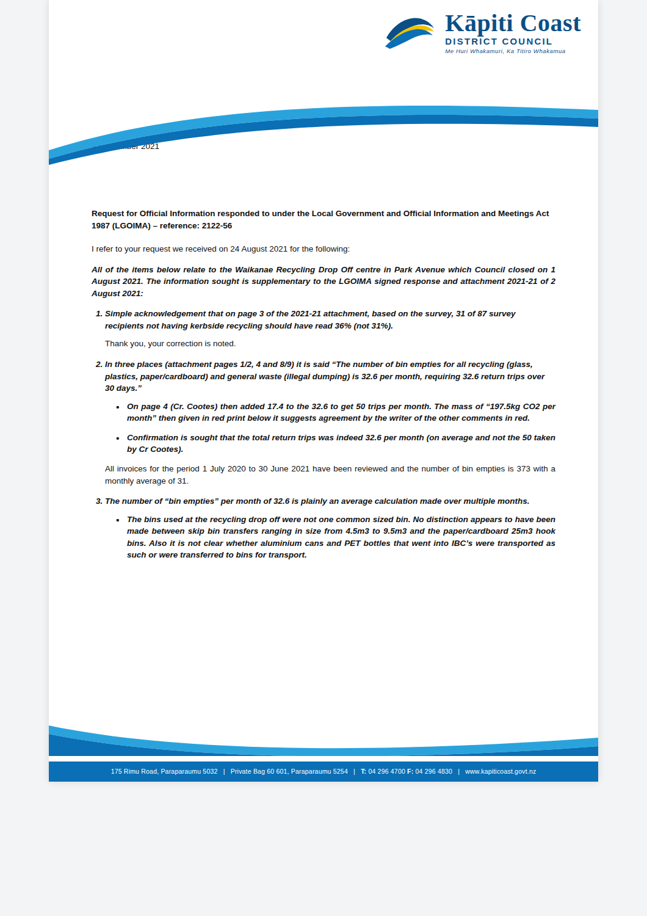Kāpiti Coast DISTRICT COUNCIL Me Huri Whakamuri, Ka Titiro Whakamua
9 September 2021
Request for Official Information responded to under the Local Government and Official Information and Meetings Act 1987 (LGOIMA) – reference: 2122-56
I refer to your request we received on 24 August 2021 for the following:
All of the items below relate to the Waikanae Recycling Drop Off centre in Park Avenue which Council closed on 1 August 2021. The information sought is supplementary to the LGOIMA signed response and attachment 2021-21 of 2 August 2021:
Simple acknowledgement that on page 3 of the 2021-21 attachment, based on the survey, 31 of 87 survey recipients not having kerbside recycling should have read 36% (not 31%).
Thank you, your correction is noted.
In three places (attachment pages 1/2, 4 and 8/9) it is said “The number of bin empties for all recycling (glass, plastics, paper/cardboard) and general waste (illegal dumping) is 32.6 per month, requiring 32.6 return trips over 30 days.”
On page 4 (Cr. Cootes) then added 17.4 to the 32.6 to get 50 trips per month. The mass of “197.5kg CO2 per month” then given in red print below it suggests agreement by the writer of the other comments in red.
Confirmation is sought that the total return trips was indeed 32.6 per month (on average and not the 50 taken by Cr Cootes).
All invoices for the period 1 July 2020 to 30 June 2021 have been reviewed and the number of bin empties is 373 with a monthly average of 31.
The number of “bin empties” per month of 32.6 is plainly an average calculation made over multiple months.
The bins used at the recycling drop off were not one common sized bin. No distinction appears to have been made between skip bin transfers ranging in size from 4.5m3 to 9.5m3 and the paper/cardboard 25m3 hook bins. Also it is not clear whether aluminium cans and PET bottles that went into IBC’s were transported as such or were transferred to bins for transport.
175 Rimu Road, Paraparaumu 5032 | Private Bag 60 601, Paraparaumu 5254 | T: 04 296 4700 F: 04 296 4830 | www.kapiticoast.govt.nz